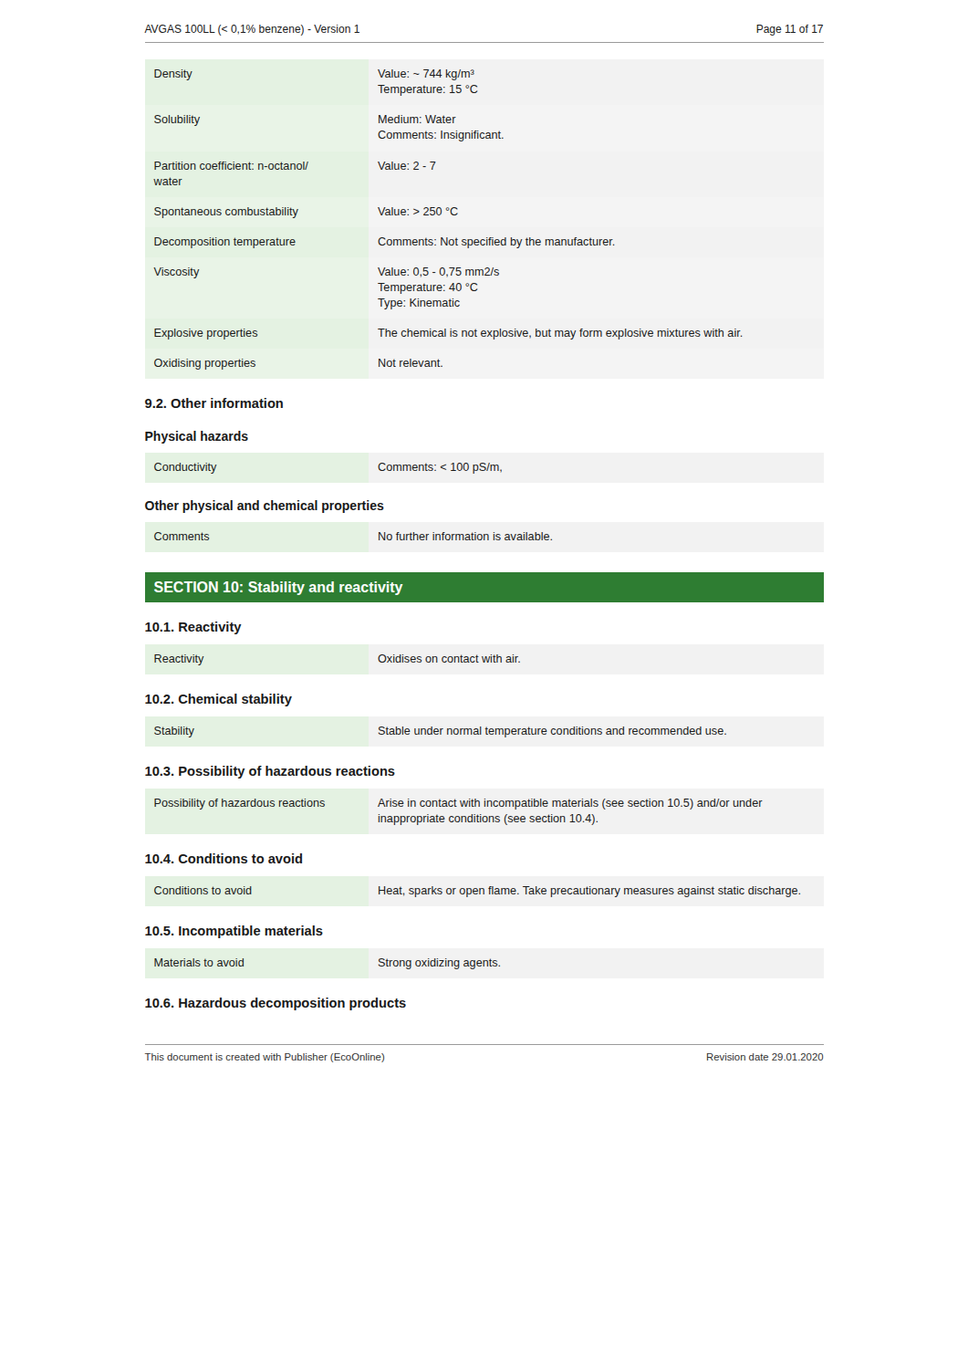AVGAS 100LL (< 0,1% benzene) - Version 1 Page 11 of 17
| Density | Value: ~ 744 kg/m³ Temperature: 15 °C |
| Solubility | Medium: Water Comments: Insignificant. |
| Partition coefficient: n-octanol/ water | Value: 2 - 7 |
| Spontaneous combustability | Value: > 250 °C |
| Decomposition temperature | Comments: Not specified by the manufacturer. |
| Viscosity | Value: 0,5 - 0,75 mm2/s Temperature: 40 °C Type: Kinematic |
| Explosive properties | The chemical is not explosive, but may form explosive mixtures with air. |
| Oxidising properties | Not relevant. |
9.2. Other information
Physical hazards
| Conductivity | Comments: < 100 pS/m, |
Other physical and chemical properties
| Comments | No further information is available. |
SECTION 10: Stability and reactivity
10.1. Reactivity
| Reactivity | Oxidises on contact with air. |
10.2. Chemical stability
| Stability | Stable under normal temperature conditions and recommended use. |
10.3. Possibility of hazardous reactions
| Possibility of hazardous reactions | Arise in contact with incompatible materials (see section 10.5) and/or under inappropriate conditions (see section 10.4). |
10.4. Conditions to avoid
| Conditions to avoid | Heat, sparks or open flame. Take precautionary measures against static discharge. |
10.5. Incompatible materials
| Materials to avoid | Strong oxidizing agents. |
10.6. Hazardous decomposition products
This document is created with Publisher (EcoOnline) Revision date 29.01.2020